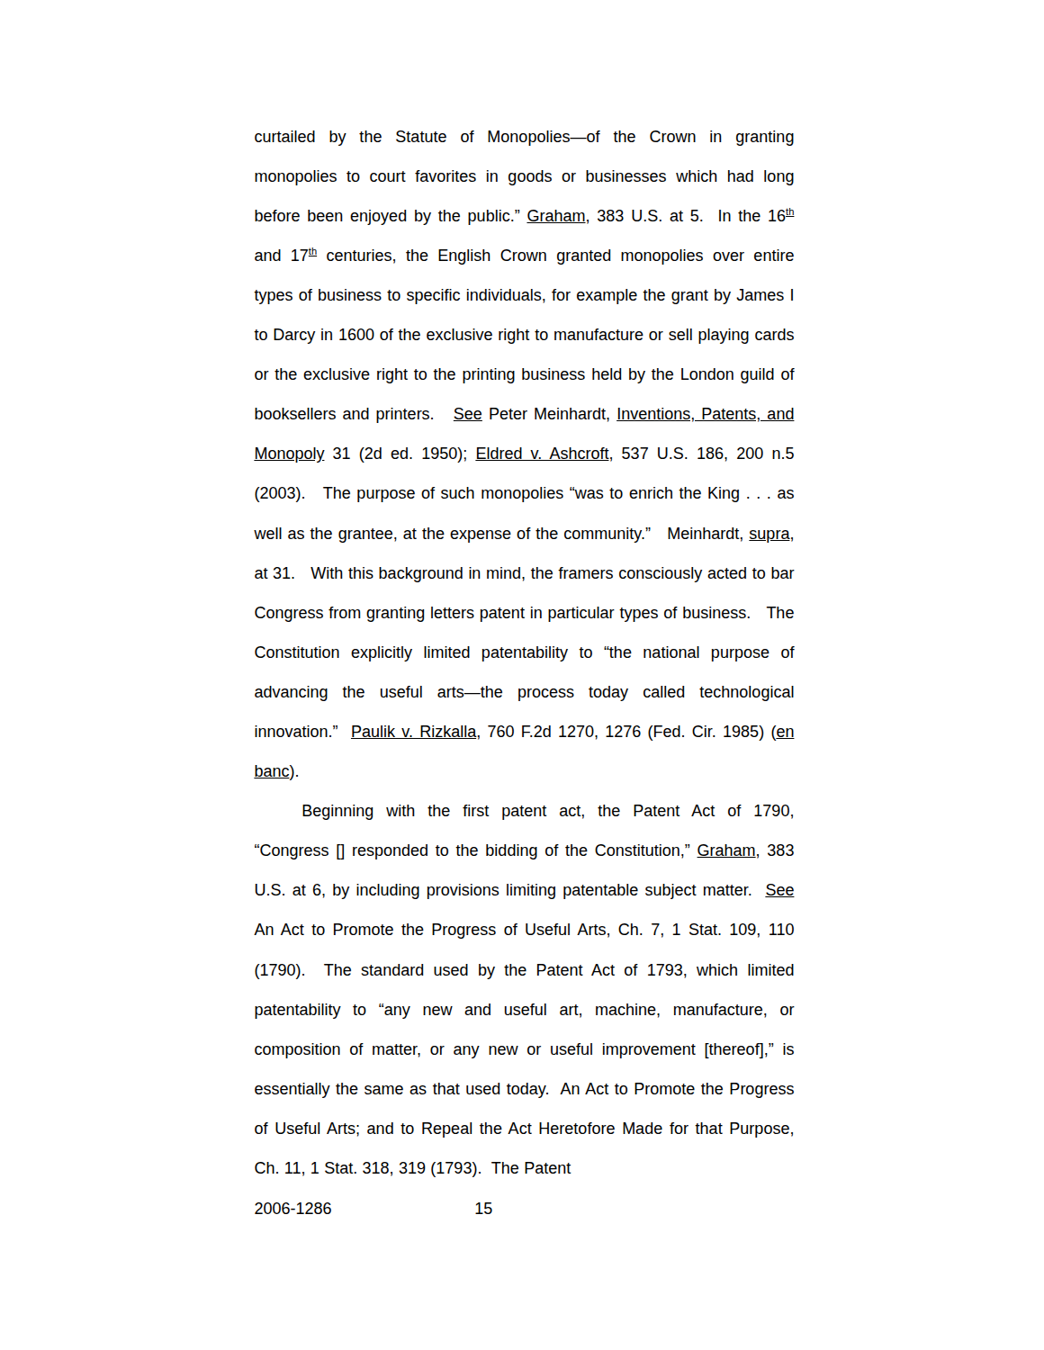curtailed by the Statute of Monopolies—of the Crown in granting monopolies to court favorites in goods or businesses which had long before been enjoyed by the public.” Graham, 383 U.S. at 5. In the 16th and 17th centuries, the English Crown granted monopolies over entire types of business to specific individuals, for example the grant by James I to Darcy in 1600 of the exclusive right to manufacture or sell playing cards or the exclusive right to the printing business held by the London guild of booksellers and printers. See Peter Meinhardt, Inventions, Patents, and Monopoly 31 (2d ed. 1950); Eldred v. Ashcroft, 537 U.S. 186, 200 n.5 (2003). The purpose of such monopolies “was to enrich the King . . . as well as the grantee, at the expense of the community.” Meinhardt, supra, at 31. With this background in mind, the framers consciously acted to bar Congress from granting letters patent in particular types of business. The Constitution explicitly limited patentability to “the national purpose of advancing the useful arts—the process today called technological innovation.” Paulik v. Rizkalla, 760 F.2d 1270, 1276 (Fed. Cir. 1985) (en banc).
Beginning with the first patent act, the Patent Act of 1790, “Congress [] responded to the bidding of the Constitution,” Graham, 383 U.S. at 6, by including provisions limiting patentable subject matter. See An Act to Promote the Progress of Useful Arts, Ch. 7, 1 Stat. 109, 110 (1790). The standard used by the Patent Act of 1793, which limited patentability to “any new and useful art, machine, manufacture, or composition of matter, or any new or useful improvement [thereof],” is essentially the same as that used today. An Act to Promote the Progress of Useful Arts; and to Repeal the Act Heretofore Made for that Purpose, Ch. 11, 1 Stat. 318, 319 (1793). The Patent
2006-128615